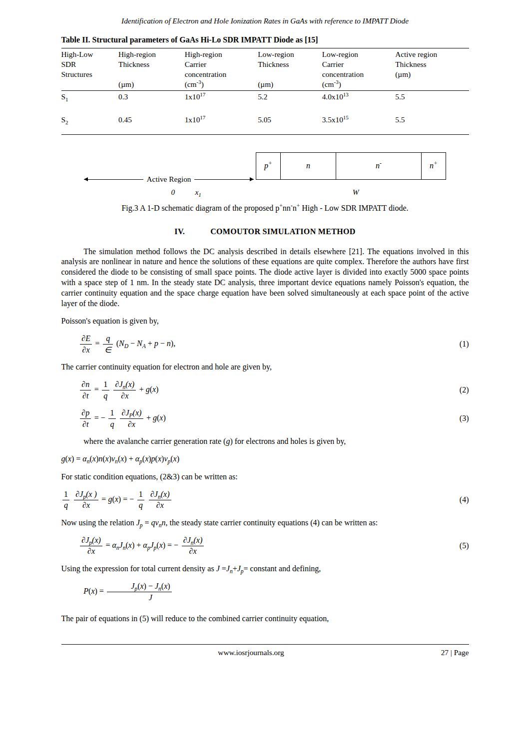Identification of Electron and Hole Ionization Rates in GaAs with reference to IMPATT Diode
Table II. Structural parameters of GaAs Hi-Lo SDR IMPATT Diode as [15]
| High-Low SDR Structures | High-region Thickness (µm) | High-region Carrier concentration (cm -3 ) | Low-region Thickness (µm) | Low-region Carrier concentration (cm -3 ) | Active region Thickness (µm) |
| --- | --- | --- | --- | --- | --- |
| S 1 | 0.3 | 1x10 17 | 5.2 | 4.0x10 13 | 5.5 |
| S 2 | 0.45 | 1x10 17 | 5.05 | 3.5x10 15 | 5.5 |
Active Region
| p + | n | n - | n + |
0 x1 W
Fig.3 A 1-D schematic diagram of the proposed p+nn-n+ High - Low SDR IMPATT diode.
IV. COMOUTOR SIMULATION METHOD
The simulation method follows the DC analysis described in details elsewhere [21]. The equations involved in this analysis are nonlinear in nature and hence the solutions of these equations are quite complex. Therefore the authors have first considered the diode to be consisting of small space points. The diode active layer is divided into exactly 5000 space points with a space step of 1 nm. In the steady state DC analysis, three important device equations namely Poisson's equation, the carrier continuity equation and the space charge equation have been solved simultaneously at each space point of the active layer of the diode.
Poisson's equation is given by,
∂E∂x = q∈ (ND − NA + p − n),
(1)
The carrier continuity equation for electron and hole are given by,
∂n∂t = 1 q ∂Jn(x)∂x + g(x)
(2)
∂p∂t = − 1 q ∂JP(x)∂x + g(x)
(3)
where the avalanche carrier generation rate (g) for electrons and holes is given by,
g(x) = αn(x) n(x) vn(x) + αp(x) p(x) vp(x)
For static condition equations, (2&3) can be written as:
1 q ∂Jp(x )∂x = g(x) = − 1 q ∂Jn(x)∂x
(4)
Now using the relation Jp = qvnn, the steady state carrier continuity equations (4) can be written as:
∂Jp(x)∂x = αnJn(x) + αpJp(x) = − ∂Jn(x)∂x
(5)
Using the expression for total current density as J =Jn+Jp= constant and defining,
P(x) = Jp(x) − Jn(x) J
The pair of equations in (5) will reduce to the combined carrier continuity equation,
www.iosrjournals.org
27 | Page